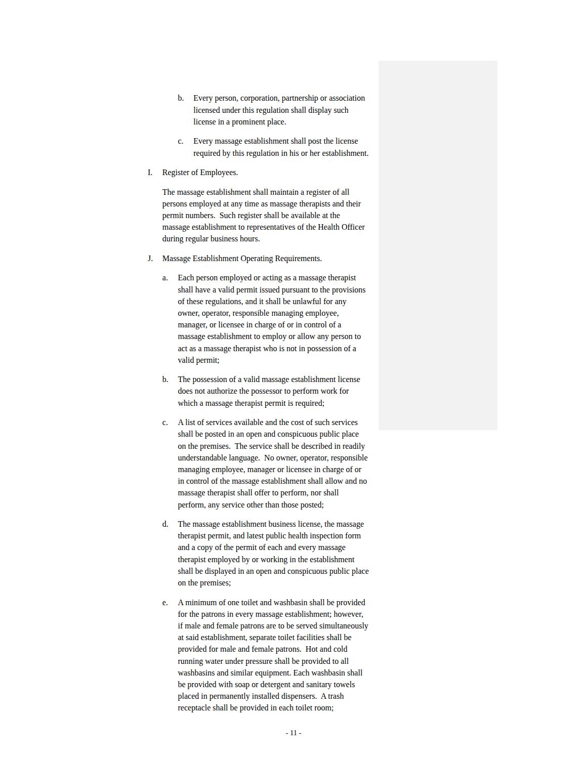b. Every person, corporation, partnership or association licensed under this regulation shall display such license in a prominent place.
c. Every massage establishment shall post the license required by this regulation in his or her establishment.
I. Register of Employees.
The massage establishment shall maintain a register of all persons employed at any time as massage therapists and their permit numbers. Such register shall be available at the massage establishment to representatives of the Health Officer during regular business hours.
J. Massage Establishment Operating Requirements.
a. Each person employed or acting as a massage therapist shall have a valid permit issued pursuant to the provisions of these regulations, and it shall be unlawful for any owner, operator, responsible managing employee, manager, or licensee in charge of or in control of a massage establishment to employ or allow any person to act as a massage therapist who is not in possession of a valid permit;
b. The possession of a valid massage establishment license does not authorize the possessor to perform work for which a massage therapist permit is required;
c. A list of services available and the cost of such services shall be posted in an open and conspicuous public place on the premises. The service shall be described in readily understandable language. No owner, operator, responsible managing employee, manager or licensee in charge of or in control of the massage establishment shall allow and no massage therapist shall offer to perform, nor shall perform, any service other than those posted;
d. The massage establishment business license, the massage therapist permit, and latest public health inspection form and a copy of the permit of each and every massage therapist employed by or working in the establishment shall be displayed in an open and conspicuous public place on the premises;
e. A minimum of one toilet and washbasin shall be provided for the patrons in every massage establishment; however, if male and female patrons are to be served simultaneously at said establishment, separate toilet facilities shall be provided for male and female patrons. Hot and cold running water under pressure shall be provided to all washbasins and similar equipment. Each washbasin shall be provided with soap or detergent and sanitary towels placed in permanently installed dispensers. A trash receptacle shall be provided in each toilet room;
- 11 -